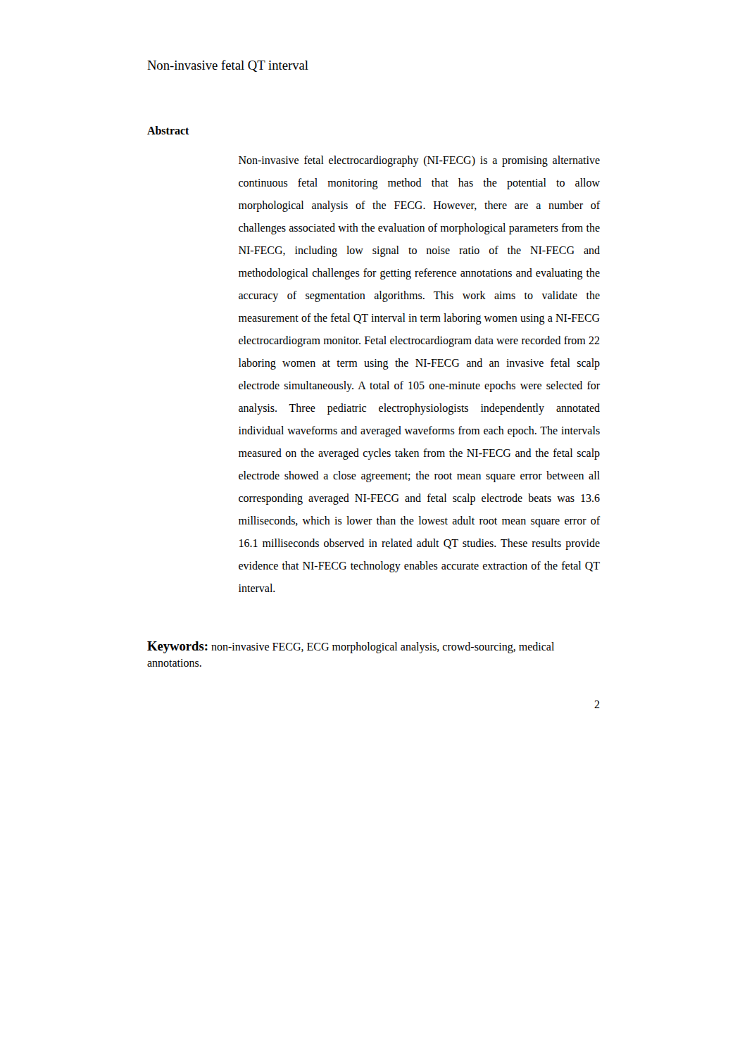Non-invasive fetal QT interval
Abstract
Non-invasive fetal electrocardiography (NI-FECG) is a promising alternative continuous fetal monitoring method that has the potential to allow morphological analysis of the FECG. However, there are a number of challenges associated with the evaluation of morphological parameters from the NI-FECG, including low signal to noise ratio of the NI-FECG and methodological challenges for getting reference annotations and evaluating the accuracy of segmentation algorithms. This work aims to validate the measurement of the fetal QT interval in term laboring women using a NI-FECG electrocardiogram monitor. Fetal electrocardiogram data were recorded from 22 laboring women at term using the NI-FECG and an invasive fetal scalp electrode simultaneously. A total of 105 one-minute epochs were selected for analysis. Three pediatric electrophysiologists independently annotated individual waveforms and averaged waveforms from each epoch. The intervals measured on the averaged cycles taken from the NI-FECG and the fetal scalp electrode showed a close agreement; the root mean square error between all corresponding averaged NI-FECG and fetal scalp electrode beats was 13.6 milliseconds, which is lower than the lowest adult root mean square error of 16.1 milliseconds observed in related adult QT studies. These results provide evidence that NI-FECG technology enables accurate extraction of the fetal QT interval.
Keywords: non-invasive FECG, ECG morphological analysis, crowd-sourcing, medical annotations.
2